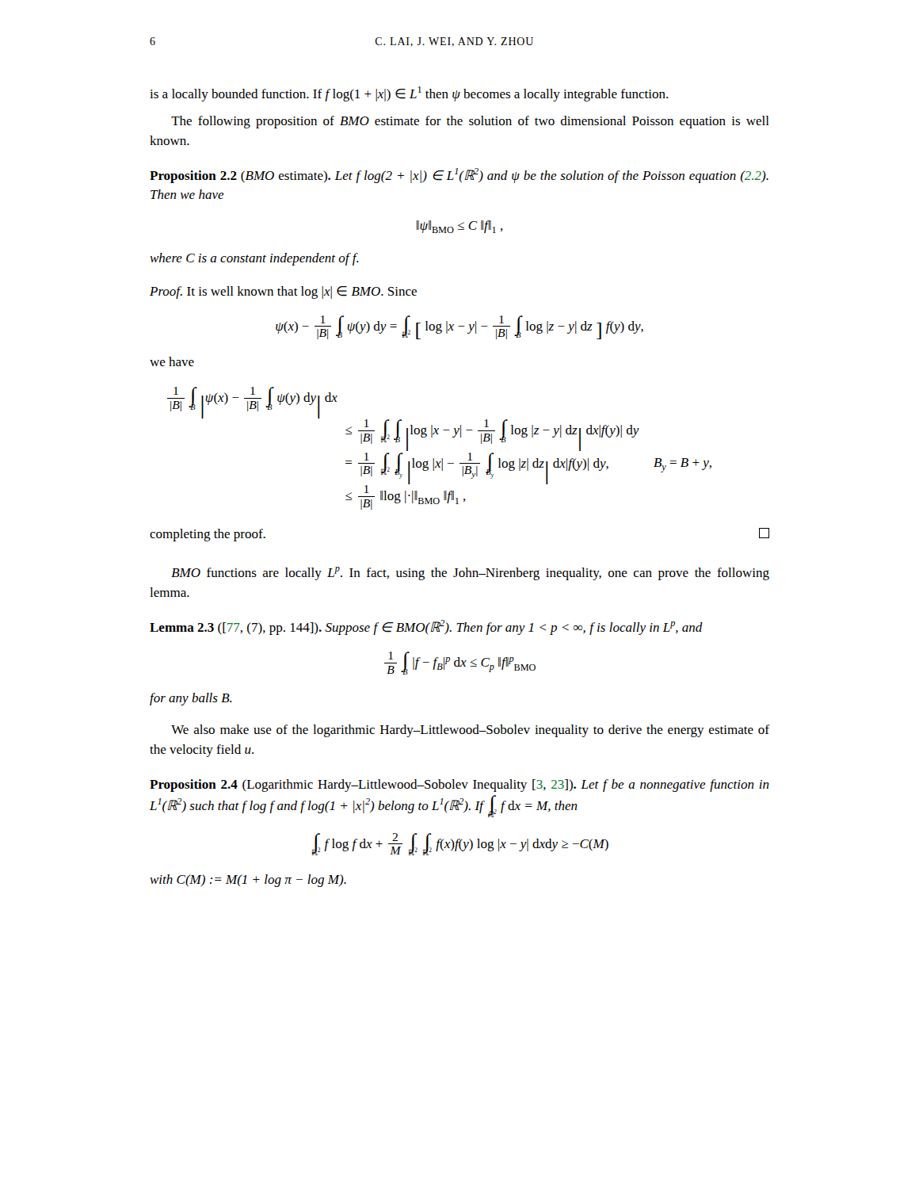6 C. Lai, J. Wei, and Y. Zhou
is a locally bounded function. If f log(1 + |x|) ∈ L1 then ψ becomes a locally integrable function.
The following proposition of BMO estimate for the solution of two dimensional Poisson equation is well known.
Proposition 2.2 (BMO estimate). Let f log(2 + |x|) ∈ L1(ℝ2) and ψ be the solution of the Poisson equation (2.2). Then we have
‖ψ‖BMO ≤ C ‖f‖1 ,
where C is a constant independent of f.
Proof. It is well known that log |x| ∈ BMO. Since
ψ(x) − 1|B| ∫B ψ(y) dy = ∫ℝ2 [ log |x − y| − 1|B| ∫B log |z − y| dz ] f(y) dy,
we have
| 1 / B / ∫ B / ψ ( x ) − 1 / B / ∫ B ψ ( y ) d y / d x | | |
| | ≤ | 1 / B / ∫ ℝ 2 ∫ B / log / x − y / − 1 / B / ∫ B log / z − y / d z / d x / f ( y )/ d y |
| | = | 1 / B / ∫ ℝ 2 ∫ B y / log / x / − 1 / B y / ∫ B y log / z / d z / d x / f ( y )/ d y , | B y = B + y , |
| | ≤ | 1 / B / ‖log /·/‖ BMO ‖ f ‖ 1 , |
completing the proof.
BMO functions are locally Lp. In fact, using the John–Nirenberg inequality, one can prove the following lemma.
Lemma 2.3 ([77, (7), pp. 144]). Suppose f ∈ BMO(ℝ2). Then for any 1 < p < ∞, f is locally in Lp, and
1 B ∫B |f − fB|p dx ≤ Cp ‖f‖pBMO
for any balls B.
We also make use of the logarithmic Hardy–Littlewood–Sobolev inequality to derive the energy estimate of the velocity field u.
Proposition 2.4 (Logarithmic Hardy–Littlewood–Sobolev Inequality [3, 23]). Let f be a nonnegative function in L1(ℝ2) such that f log f and f log(1 + |x|2) belong to L1(ℝ2). If ∫ℝ2 f dx = M, then
∫ℝ2 f log f dx + 2 M ∫ℝ2 ∫ℝ2 f(x)f(y) log |x − y| dxdy ≥ −C(M)
with C(M) := M(1 + log π − log M).